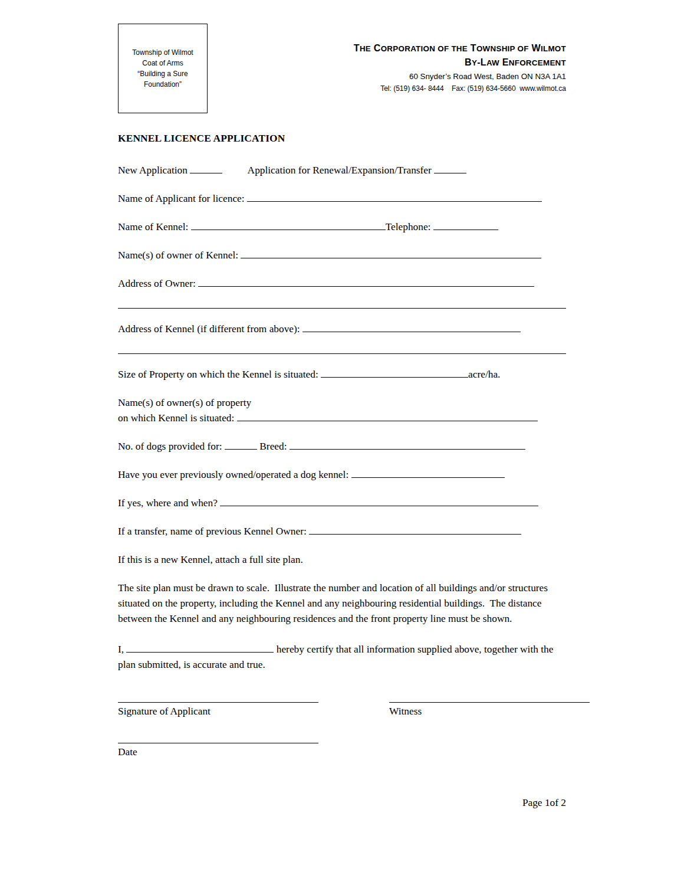Township of Wilmot
Coat of Arms
“Building a Sure Foundation”
THE CORPORATION OF THE TOWNSHIP OF WILMOT
BY-LAW ENFORCEMENT
60 Snyder’s Road West, Baden ON N3A 1A1
Tel: (519) 634- 8444 Fax: (519) 634-5660 www.wilmot.ca
KENNEL LICENCE APPLICATION
New Application Application for Renewal/Expansion/Transfer
Name of Applicant for licence:
Name of Kennel: Telephone:
Name(s) of owner of Kennel:
Address of Owner:
Address of Kennel (if different from above):
Size of Property on which the Kennel is situated: acre/ha.
Name(s) of owner(s) of property
on which Kennel is situated:
No. of dogs provided for: Breed:
Have you ever previously owned/operated a dog kennel:
If yes, where and when?
If a transfer, name of previous Kennel Owner:
If this is a new Kennel, attach a full site plan.
The site plan must be drawn to scale. Illustrate the number and location of all buildings and/or structures situated on the property, including the Kennel and any neighbouring residential buildings. The distance between the Kennel and any neighbouring residences and the front property line must be shown.
I, hereby certify that all information supplied above, together with the plan submitted, is accurate and true.
Signature of Applicant
Witness
Date
Page 1of 2